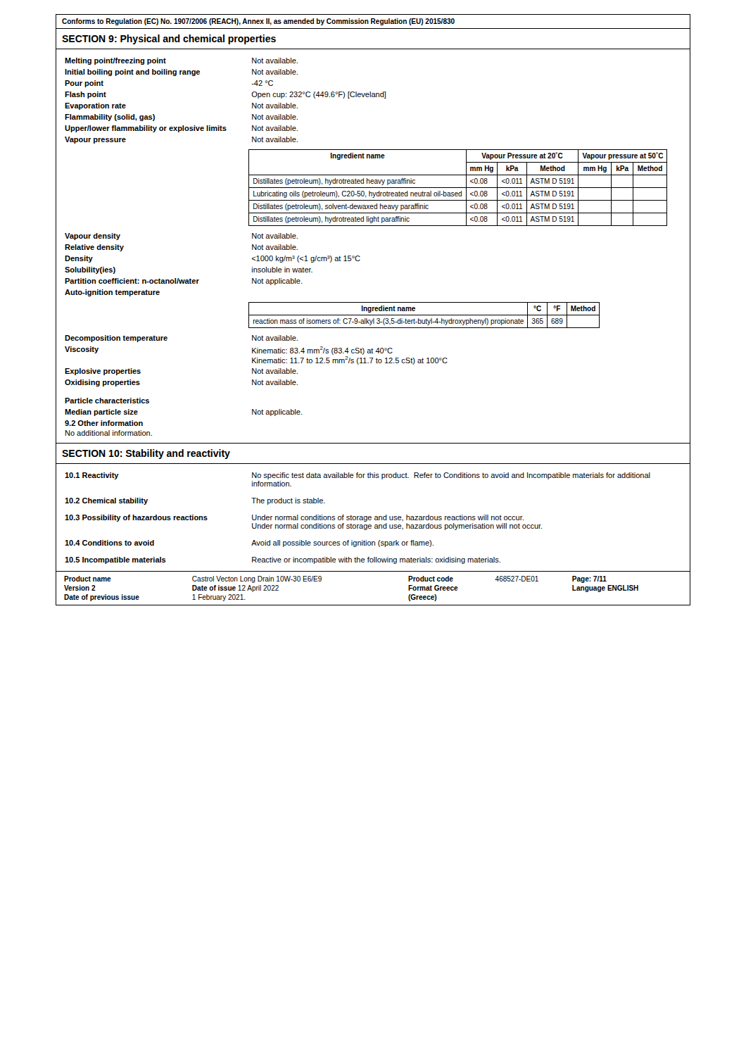Conforms to Regulation (EC) No. 1907/2006 (REACH), Annex II, as amended by Commission Regulation (EU) 2015/830
SECTION 9: Physical and chemical properties
| Melting point/freezing point | Not available. |
| Initial boiling point and boiling range | Not available. |
| Pour point | -42 °C |
| Flash point | Open cup: 232°C (449.6°F) [Cleveland] |
| Evaporation rate | Not available. |
| Flammability (solid, gas) | Not available. |
| Upper/lower flammability or explosive limits | Not available. |
| Vapour pressure | Not available. |
| Ingredient name | Vapour Pressure at 20˚C | Vapour pressure at 50˚C |
| --- | --- | --- |
| mm Hg | kPa | Method | mm Hg | kPa | Method |
| Distillates (petroleum), hydrotreated heavy paraffinic | <0.08 | <0.011 | ASTM D 5191 | | | |
| Lubricating oils (petroleum), C20-50, hydrotreated neutral oil-based | <0.08 | <0.011 | ASTM D 5191 | | | |
| Distillates (petroleum), solvent-dewaxed heavy paraffinic | <0.08 | <0.011 | ASTM D 5191 | | | |
| Distillates (petroleum), hydrotreated light paraffinic | <0.08 | <0.011 | ASTM D 5191 | | | |
| Vapour density | Not available. |
| Relative density | Not available. |
| Density | <1000 kg/m³ (<1 g/cm³) at 15°C |
| Solubility(ies) | insoluble in water. |
| Partition coefficient: n-octanol/water | Not applicable. |
| Auto-ignition temperature | |
| Ingredient name | °C | °F | Method |
| --- | --- | --- | --- |
| reaction mass of isomers of: C7-9-alkyl 3-(3,5-di-tert-butyl-4-hydroxyphenyl) propionate | 365 | 689 | |
| Decomposition temperature | Not available. |
| Viscosity | Kinematic: 83.4 mm 2 /s (83.4 cSt) at 40°C Kinematic: 11.7 to 12.5 mm 2 /s (11.7 to 12.5 cSt) at 100°C |
| Explosive properties | Not available. |
| Oxidising properties | Not available. |
| Particle characteristics | |
| Median particle size | Not applicable. |
| 9.2 Other information | |
No additional information.
SECTION 10: Stability and reactivity
| 10.1 Reactivity | No specific test data available for this product. Refer to Conditions to avoid and Incompatible materials for additional information. |
| 10.2 Chemical stability | The product is stable. |
| 10.3 Possibility of hazardous reactions | Under normal conditions of storage and use, hazardous reactions will not occur. Under normal conditions of storage and use, hazardous polymerisation will not occur. |
| 10.4 Conditions to avoid | Avoid all possible sources of ignition (spark or flame). |
| 10.5 Incompatible materials | Reactive or incompatible with the following materials: oxidising materials. |
| Product name | Castrol Vecton Long Drain 10W-30 E6/E9 | Product code | 468527-DE01 | Page: 7/11 |
| Version 2 | Date of issue 12 April 2022 | Format Greece | | Language ENGLISH |
| Date of previous issue | 1 February 2021. | (Greece) | | |